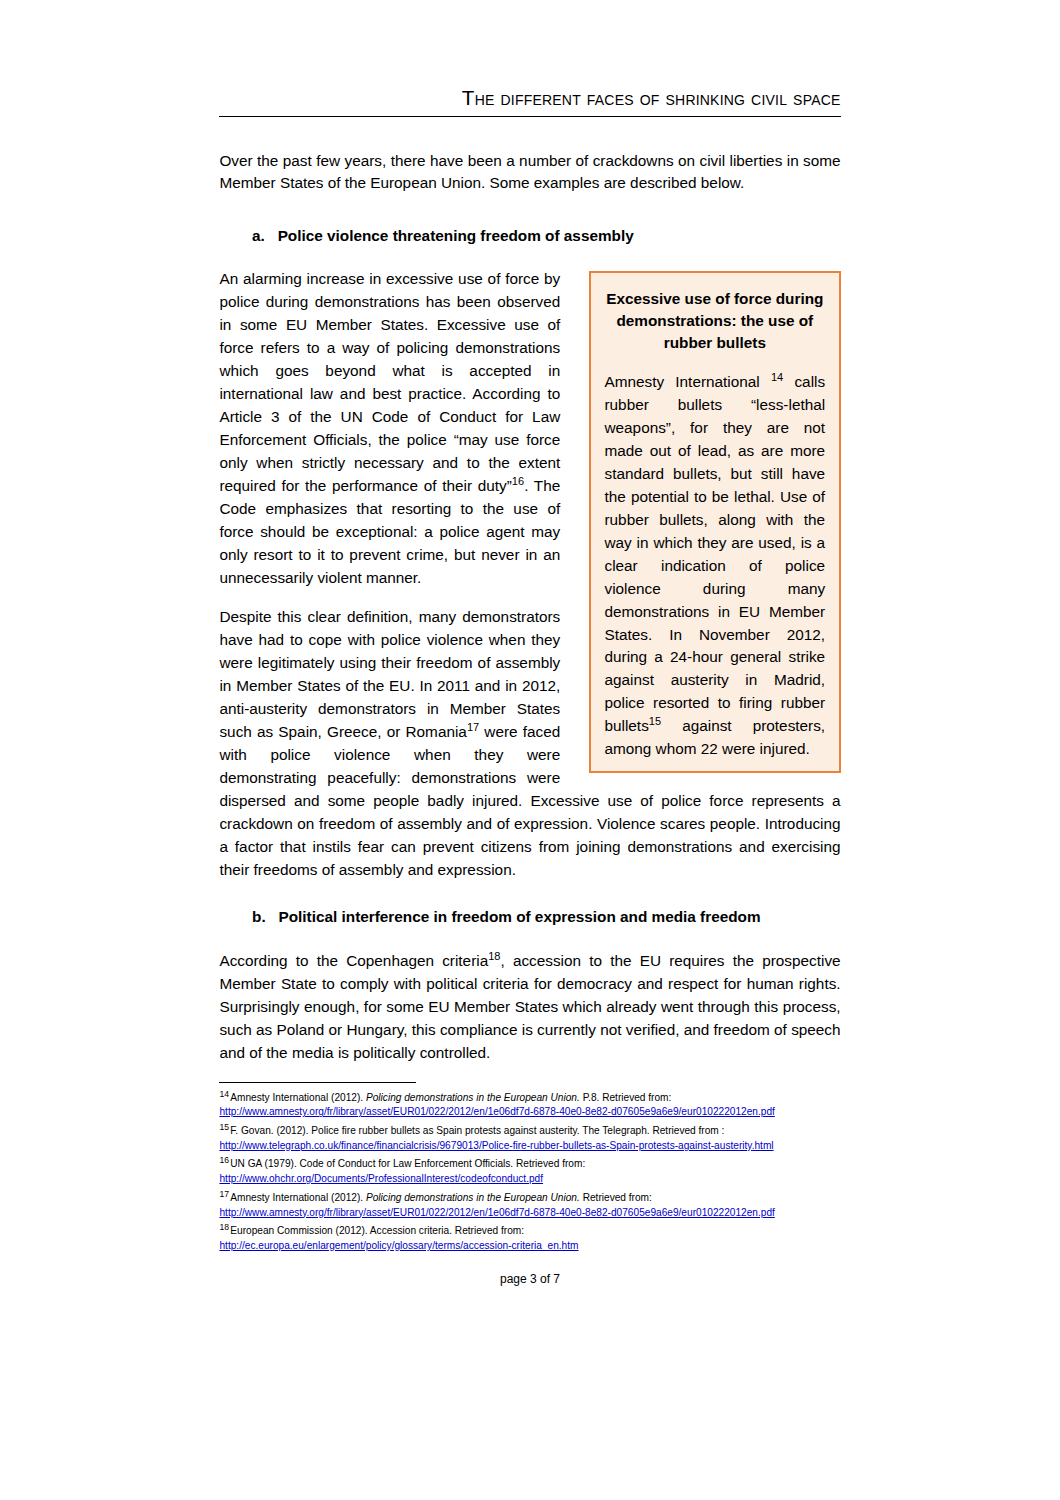The different faces of shrinking civil space
Over the past few years, there have been a number of crackdowns on civil liberties in some Member States of the European Union. Some examples are described below.
a. Police violence threatening freedom of assembly
Excessive use of force during demonstrations: the use of rubber bullets
Amnesty International 14 calls rubber bullets “less-lethal weapons”, for they are not made out of lead, as are more standard bullets, but still have the potential to be lethal. Use of rubber bullets, along with the way in which they are used, is a clear indication of police violence during many demonstrations in EU Member States. In November 2012, during a 24-hour general strike against austerity in Madrid, police resorted to firing rubber bullets15 against protesters, among whom 22 were injured.
An alarming increase in excessive use of force by police during demonstrations has been observed in some EU Member States. Excessive use of force refers to a way of policing demonstrations which goes beyond what is accepted in international law and best practice. According to Article 3 of the UN Code of Conduct for Law Enforcement Officials, the police “may use force only when strictly necessary and to the extent required for the performance of their duty”16. The Code emphasizes that resorting to the use of force should be exceptional: a police agent may only resort to it to prevent crime, but never in an unnecessarily violent manner.
Despite this clear definition, many demonstrators have had to cope with police violence when they were legitimately using their freedom of assembly in Member States of the EU. In 2011 and in 2012, anti-austerity demonstrators in Member States such as Spain, Greece, or Romania17 were faced with police violence when they were demonstrating peacefully: demonstrations were dispersed and some people badly injured. Excessive use of police force represents a crackdown on freedom of assembly and of expression. Violence scares people. Introducing a factor that instils fear can prevent citizens from joining demonstrations and exercising their freedoms of assembly and expression.
b. Political interference in freedom of expression and media freedom
According to the Copenhagen criteria18, accession to the EU requires the prospective Member State to comply with political criteria for democracy and respect for human rights. Surprisingly enough, for some EU Member States which already went through this process, such as Poland or Hungary, this compliance is currently not verified, and freedom of speech and of the media is politically controlled.
14 Amnesty International (2012). Policing demonstrations in the European Union. P.8. Retrieved from:
http://www.amnesty.org/fr/library/asset/EUR01/022/2012/en/1e06df7d-6878-40e0-8e82-d07605e9a6e9/eur010222012en.pdf
15 F. Govan. (2012). Police fire rubber bullets as Spain protests against austerity. The Telegraph. Retrieved from :
http://www.telegraph.co.uk/finance/financialcrisis/9679013/Police-fire-rubber-bullets-as-Spain-protests-against-austerity.html
16 UN GA (1979). Code of Conduct for Law Enforcement Officials. Retrieved from:
http://www.ohchr.org/Documents/ProfessionalInterest/codeofconduct.pdf
17 Amnesty International (2012). Policing demonstrations in the European Union. Retrieved from:
http://www.amnesty.org/fr/library/asset/EUR01/022/2012/en/1e06df7d-6878-40e0-8e82-d07605e9a6e9/eur010222012en.pdf
18 European Commission (2012). Accession criteria. Retrieved from:
http://ec.europa.eu/enlargement/policy/glossary/terms/accession-criteria_en.htm
page 3 of 7